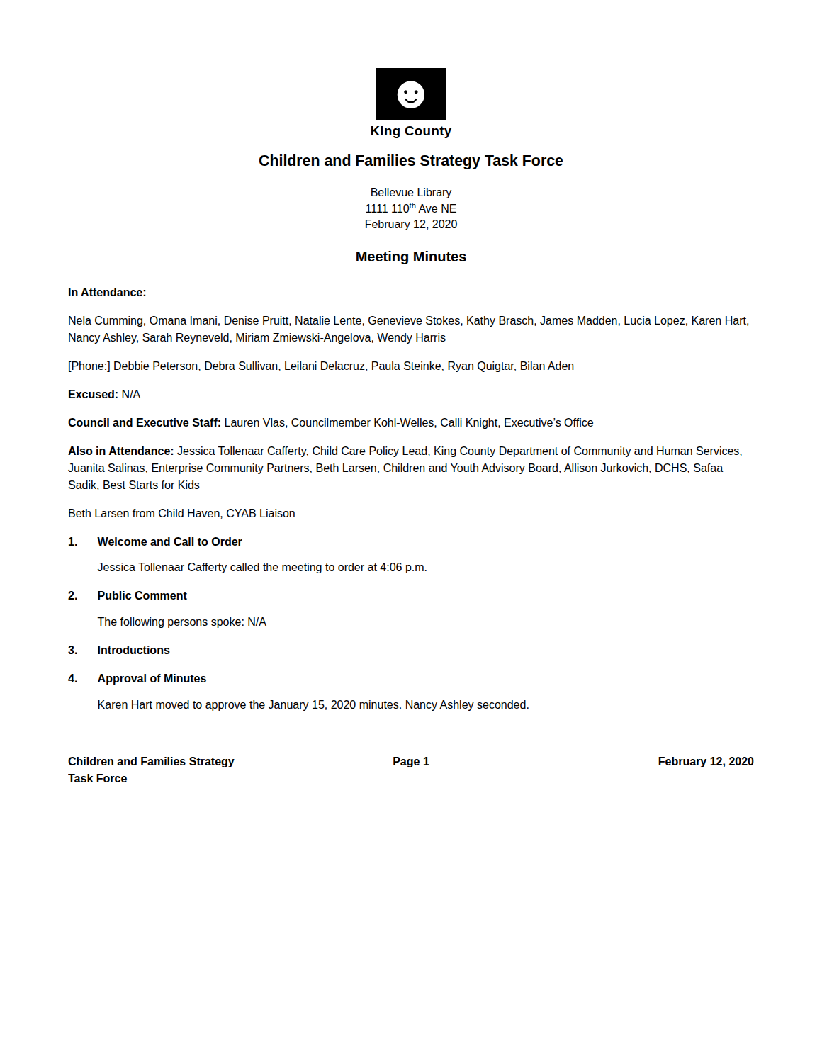☻
King County
Children and Families Strategy Task Force
Bellevue Library
1111 110th Ave NE
February 12, 2020
Meeting Minutes
In Attendance:
Nela Cumming, Omana Imani, Denise Pruitt, Natalie Lente, Genevieve Stokes, Kathy Brasch, James Madden, Lucia Lopez, Karen Hart, Nancy Ashley, Sarah Reyneveld, Miriam Zmiewski-Angelova, Wendy Harris
[Phone:] Debbie Peterson, Debra Sullivan, Leilani Delacruz, Paula Steinke, Ryan Quigtar, Bilan Aden
Excused: N/A
Council and Executive Staff: Lauren Vlas, Councilmember Kohl-Welles, Calli Knight, Executive’s Office
Also in Attendance: Jessica Tollenaar Cafferty, Child Care Policy Lead, King County Department of Community and Human Services, Juanita Salinas, Enterprise Community Partners, Beth Larsen, Children and Youth Advisory Board, Allison Jurkovich, DCHS, Safaa Sadik, Best Starts for Kids
Beth Larsen from Child Haven, CYAB Liaison
Welcome and Call to Order
Jessica Tollenaar Cafferty called the meeting to order at 4:06 p.m.
Public Comment
The following persons spoke: N/A
Introductions
Approval of Minutes
Karen Hart moved to approve the January 15, 2020 minutes. Nancy Ashley seconded.
Children and Families Strategy
Task Force
Page 1
February 12, 2020